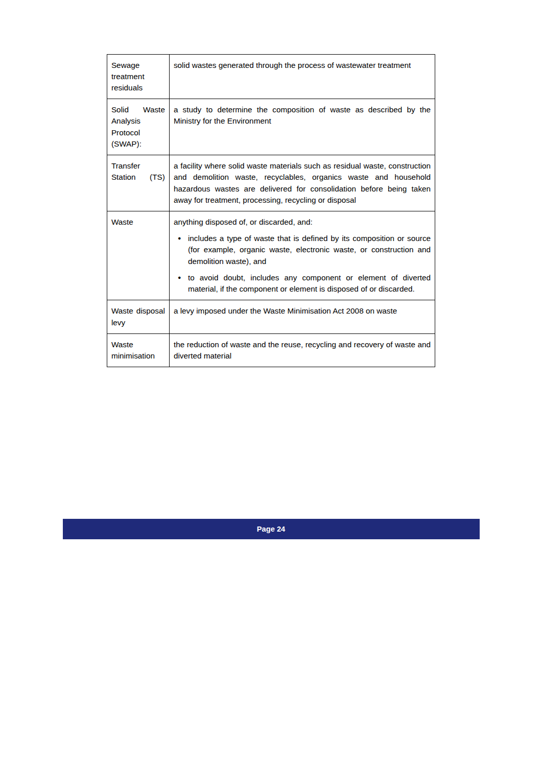| Sewage treatment residuals | solid wastes generated through the process of wastewater treatment |
| Solid Waste Analysis Protocol (SWAP): | a study to determine the composition of waste as described by the Ministry for the Environment |
| Transfer Station (TS) | a facility where solid waste materials such as residual waste, construction and demolition waste, recyclables, organics waste and household hazardous wastes are delivered for consolidation before being taken away for treatment, processing, recycling or disposal |
| Waste | anything disposed of, or discarded, and: includes a type of waste that is defined by its composition or source (for example, organic waste, electronic waste, or construction and demolition waste), and to avoid doubt, includes any component or element of diverted material, if the component or element is disposed of or discarded. |
| Waste disposal levy | a levy imposed under the Waste Minimisation Act 2008 on waste |
| Waste minimisation | the reduction of waste and the reuse, recycling and recovery of waste and diverted material |
Page 24